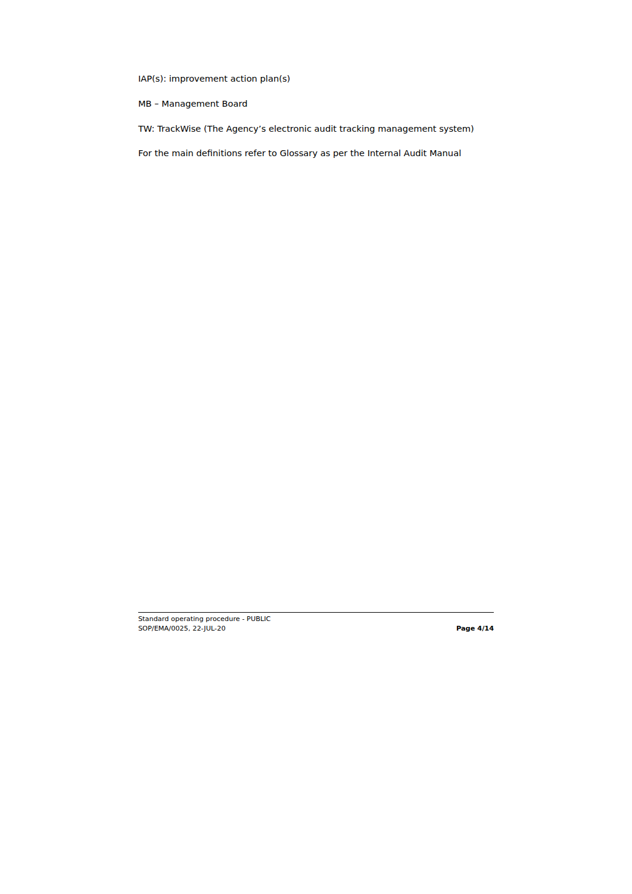IAP(s): improvement action plan(s)
MB – Management Board
TW: TrackWise (The Agency’s electronic audit tracking management system)
For the main definitions refer to Glossary as per the Internal Audit Manual
Standard operating procedure - PUBLIC
SOP/EMA/0025, 22-JUL-20
Page 4/14